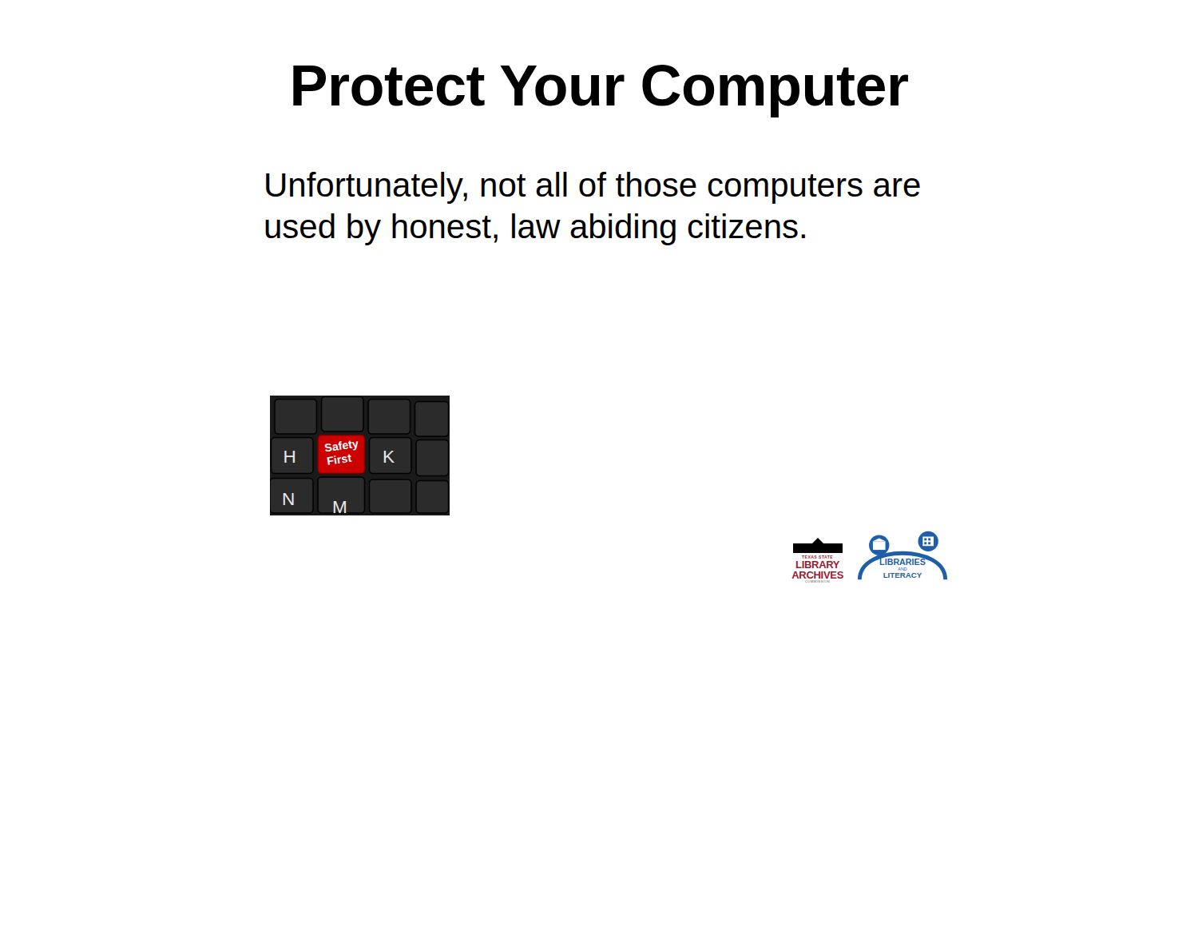Protect Your Computer
Unfortunately, not all of those computers are used by honest, law abiding citizens.
H Safety First K N M
TEXAS STATE
LIBRARY
ARCHIVES
COMMISSION
LIBRARIES AND LITERACY